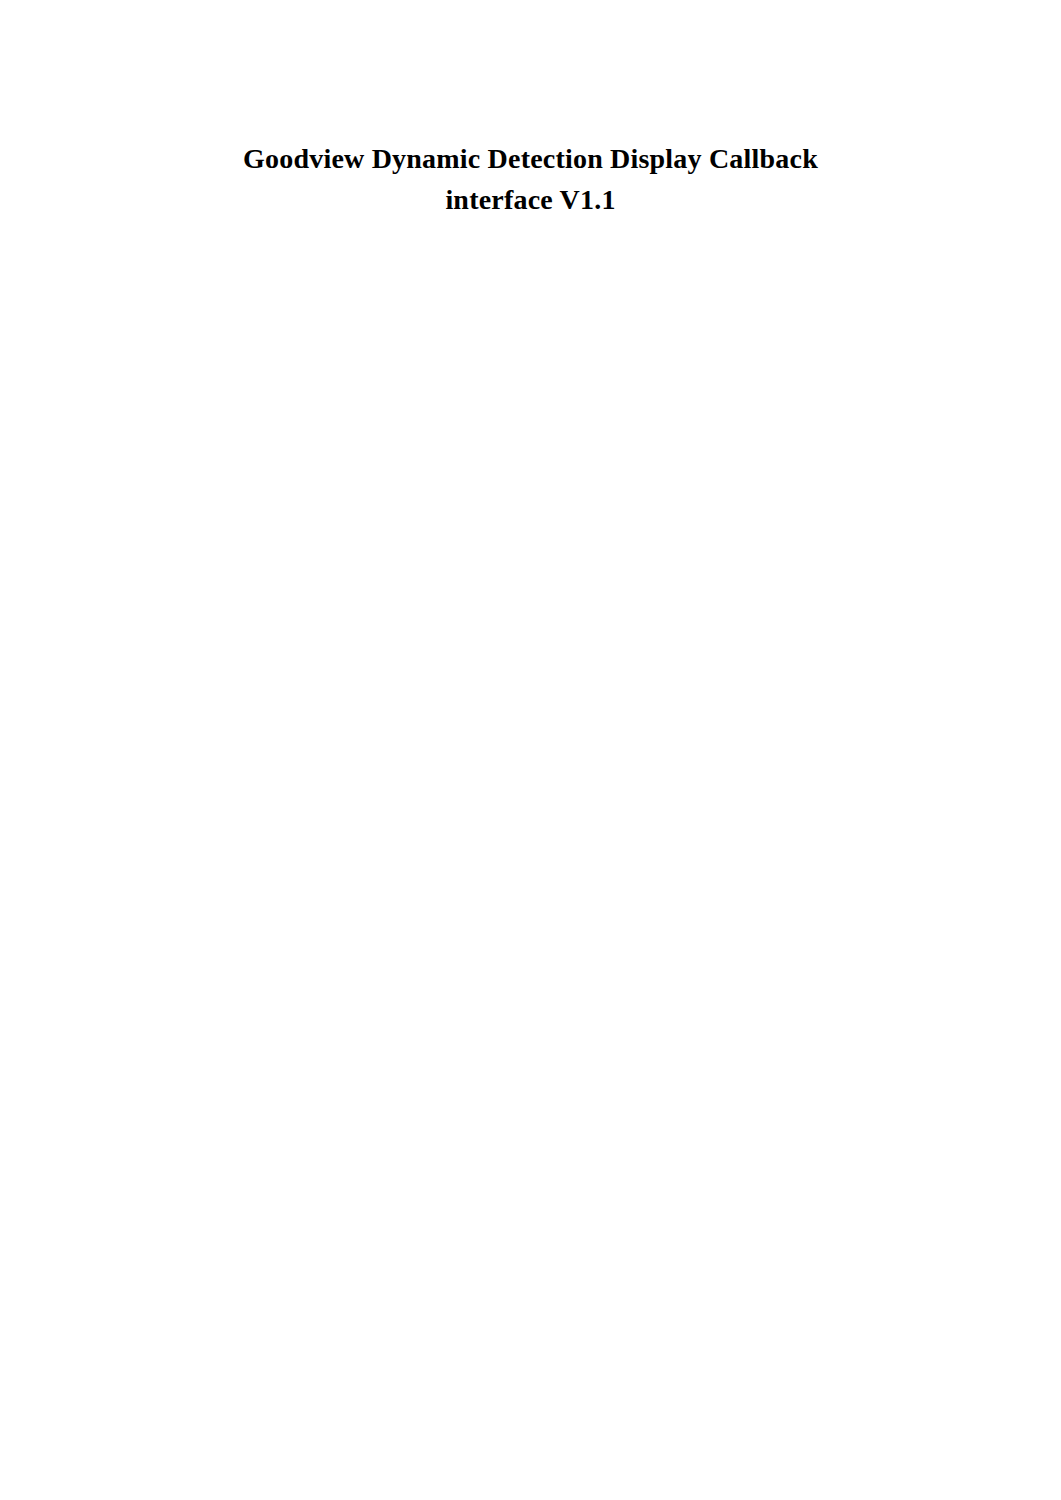Goodview Dynamic Detection Display Callback interface V1.1